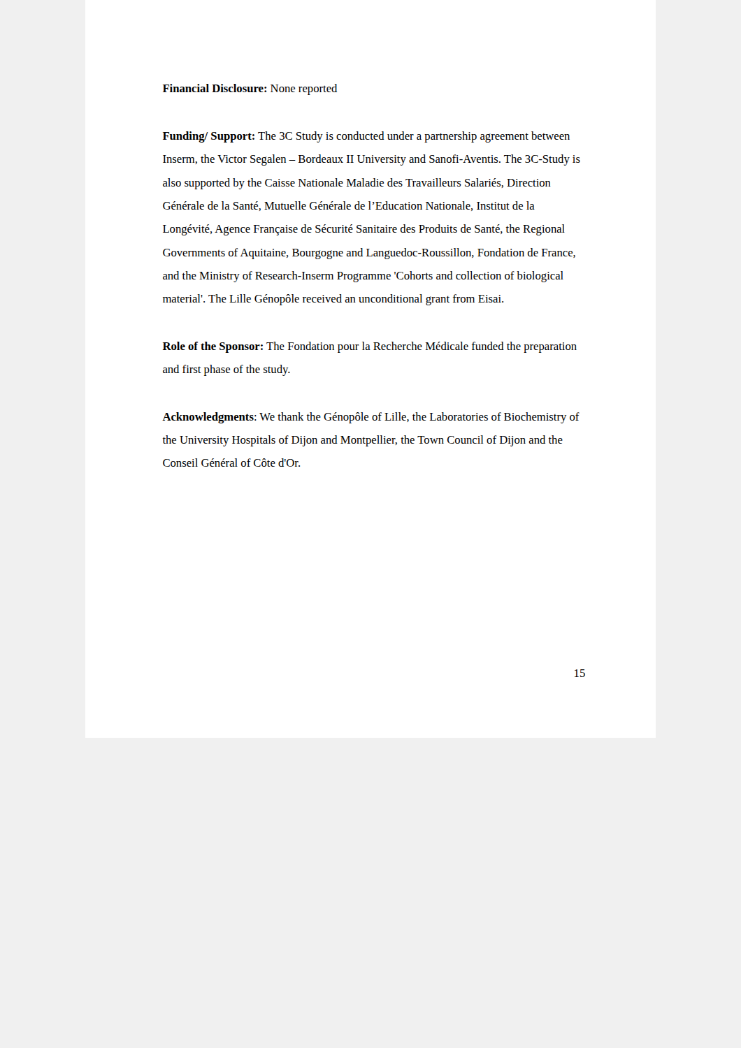Financial Disclosure: None reported
Funding/ Support: The 3C Study is conducted under a partnership agreement between Inserm, the Victor Segalen – Bordeaux II University and Sanofi-Aventis. The 3C-Study is also supported by the Caisse Nationale Maladie des Travailleurs Salariés, Direction Générale de la Santé, Mutuelle Générale de l’Education Nationale, Institut de la Longévité, Agence Française de Sécurité Sanitaire des Produits de Santé, the Regional Governments of Aquitaine, Bourgogne and Languedoc-Roussillon, Fondation de France, and the Ministry of Research-Inserm Programme 'Cohorts and collection of biological material'. The Lille Génopôle received an unconditional grant from Eisai.
Role of the Sponsor: The Fondation pour la Recherche Médicale funded the preparation and first phase of the study.
Acknowledgments: We thank the Génopôle of Lille, the Laboratories of Biochemistry of the University Hospitals of Dijon and Montpellier, the Town Council of Dijon and the Conseil Général of Côte d'Or.
15